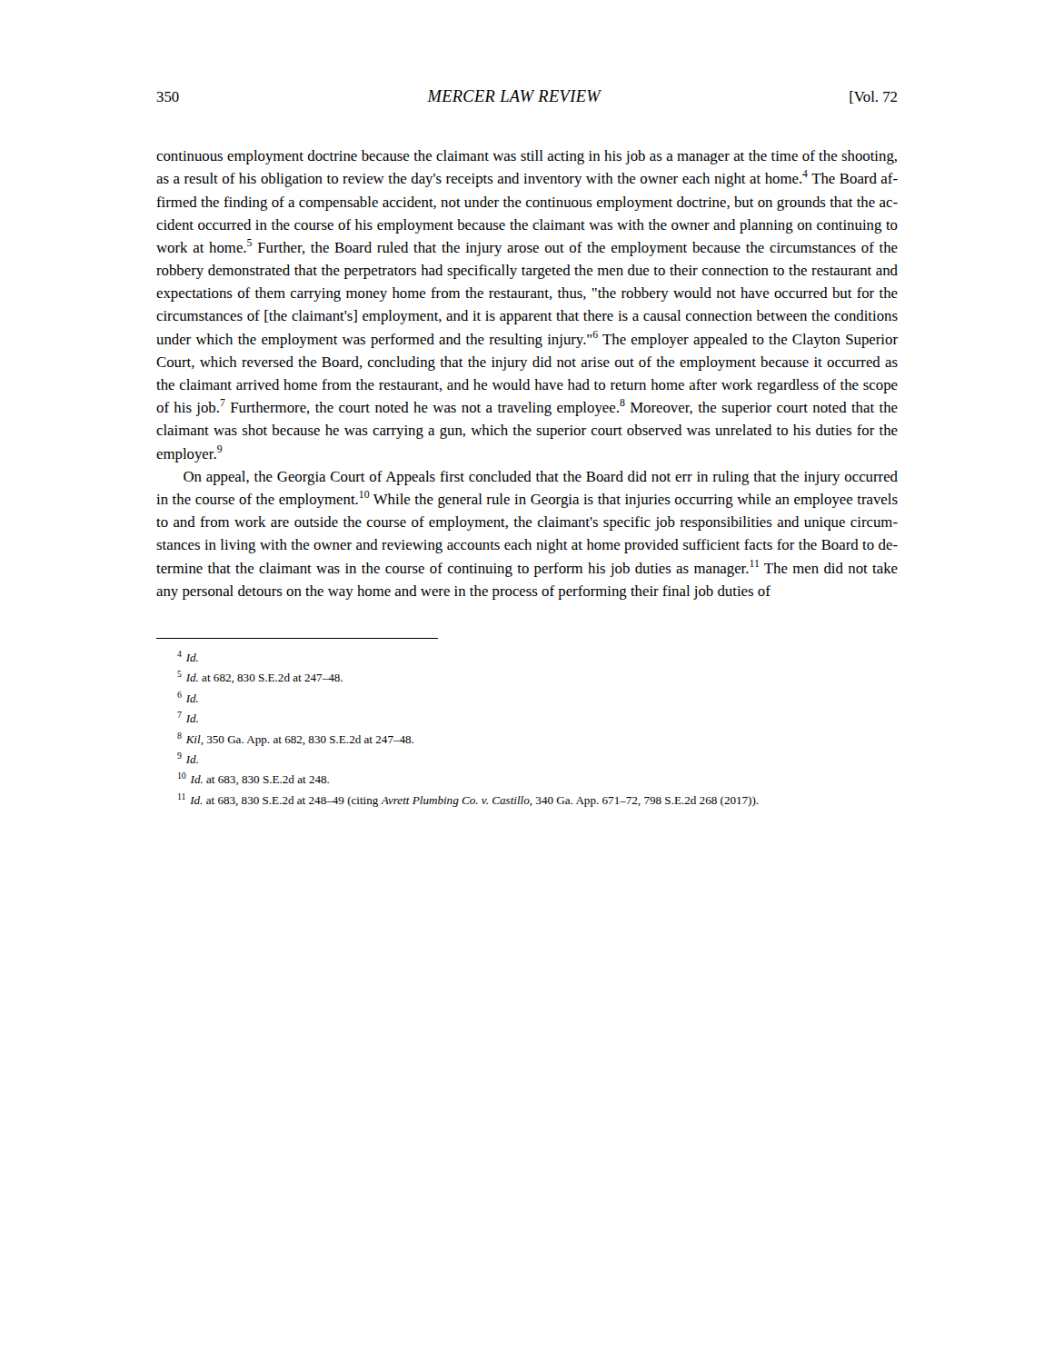350 MERCER LAW REVIEW [Vol. 72
continuous employment doctrine because the claimant was still acting in his job as a manager at the time of the shooting, as a result of his obligation to review the day's receipts and inventory with the owner each night at home.4 The Board affirmed the finding of a compensable accident, not under the continuous employment doctrine, but on grounds that the accident occurred in the course of his employment because the claimant was with the owner and planning on continuing to work at home.5 Further, the Board ruled that the injury arose out of the employment because the circumstances of the robbery demonstrated that the perpetrators had specifically targeted the men due to their connection to the restaurant and expectations of them carrying money home from the restaurant, thus, "the robbery would not have occurred but for the circumstances of [the claimant's] employment, and it is apparent that there is a causal connection between the conditions under which the employment was performed and the resulting injury."6 The employer appealed to the Clayton Superior Court, which reversed the Board, concluding that the injury did not arise out of the employment because it occurred as the claimant arrived home from the restaurant, and he would have had to return home after work regardless of the scope of his job.7 Furthermore, the court noted he was not a traveling employee.8 Moreover, the superior court noted that the claimant was shot because he was carrying a gun, which the superior court observed was unrelated to his duties for the employer.9
On appeal, the Georgia Court of Appeals first concluded that the Board did not err in ruling that the injury occurred in the course of the employment.10 While the general rule in Georgia is that injuries occurring while an employee travels to and from work are outside the course of employment, the claimant's specific job responsibilities and unique circumstances in living with the owner and reviewing accounts each night at home provided sufficient facts for the Board to determine that the claimant was in the course of continuing to perform his job duties as manager.11 The men did not take any personal detours on the way home and were in the process of performing their final job duties of
4 Id.
5 Id. at 682, 830 S.E.2d at 247–48.
6 Id.
7 Id.
8 Kil, 350 Ga. App. at 682, 830 S.E.2d at 247–48.
9 Id.
10 Id. at 683, 830 S.E.2d at 248.
11 Id. at 683, 830 S.E.2d at 248–49 (citing Avrett Plumbing Co. v. Castillo, 340 Ga. App. 671–72, 798 S.E.2d 268 (2017)).